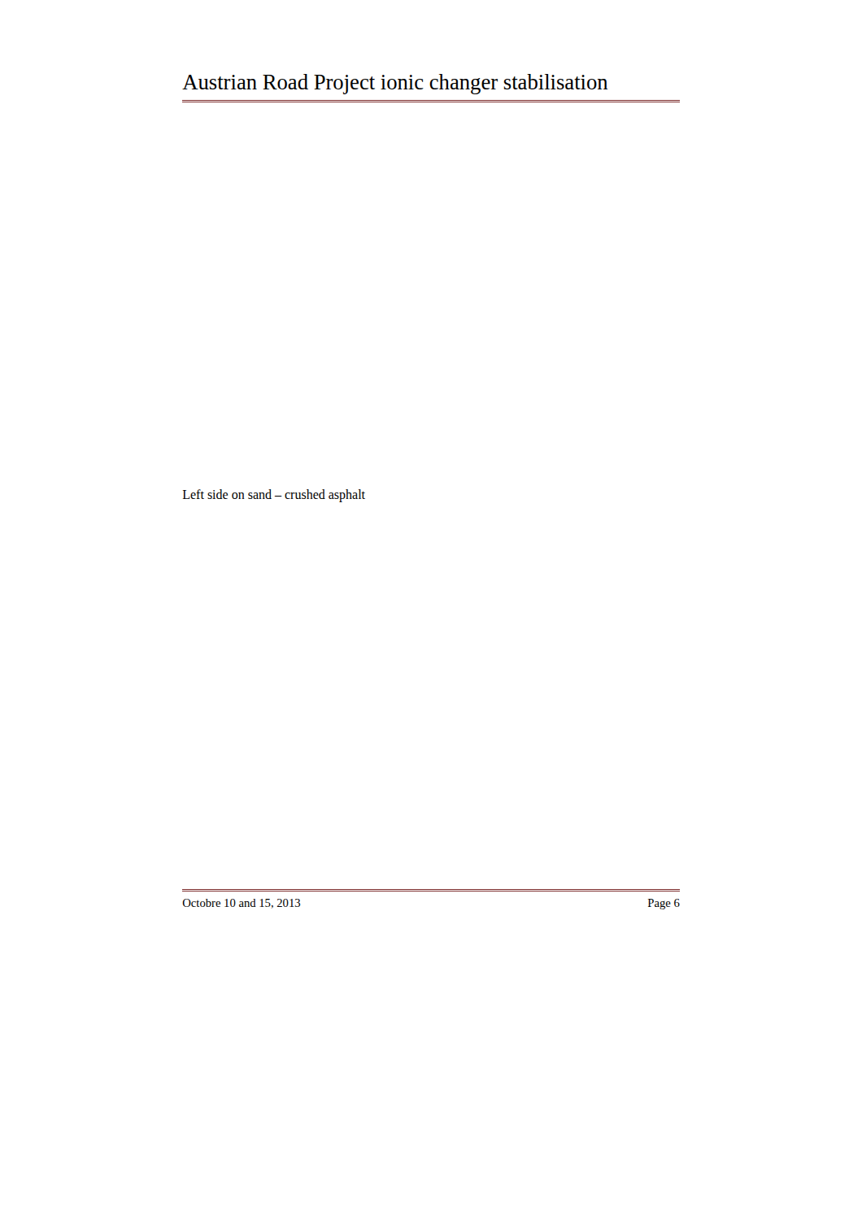Austrian Road Project ionic changer stabilisation
Left side on sand – crushed asphalt
Octobre 10 and 15, 2013 Page 6